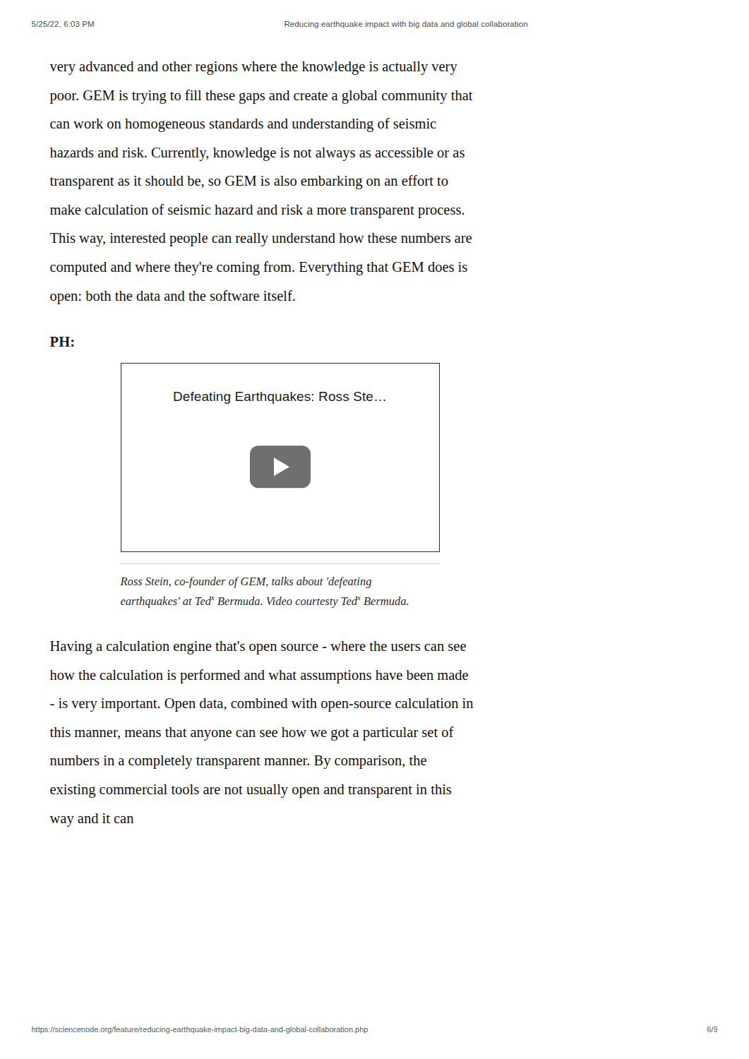5/25/22, 6:03 PM
Reducing earthquake impact with big data and global collaboration
very advanced and other regions where the knowledge is actually very poor. GEM is trying to fill these gaps and create a global community that can work on homogeneous standards and understanding of seismic hazards and risk. Currently, knowledge is not always as accessible or as transparent as it should be, so GEM is also embarking on an effort to make calculation of seismic hazard and risk a more transparent process. This way, interested people can really understand how these numbers are computed and where they're coming from. Everything that GEM does is open: both the data and the software itself.
PH:
Defeating Earthquakes: Ross Ste…
Ross Stein, co-founder of GEM, talks about 'defeating earthquakes' at Tedx Bermuda. Video courtesty Tedx Bermuda.
Having a calculation engine that's open source - where the users can see how the calculation is performed and what assumptions have been made - is very important. Open data, combined with open-source calculation in this manner, means that anyone can see how we got a particular set of numbers in a completely transparent manner. By comparison, the existing commercial tools are not usually open and transparent in this way and it can
https://sciencenode.org/feature/reducing-earthquake-impact-big-data-and-global-collaboration.php
6/9